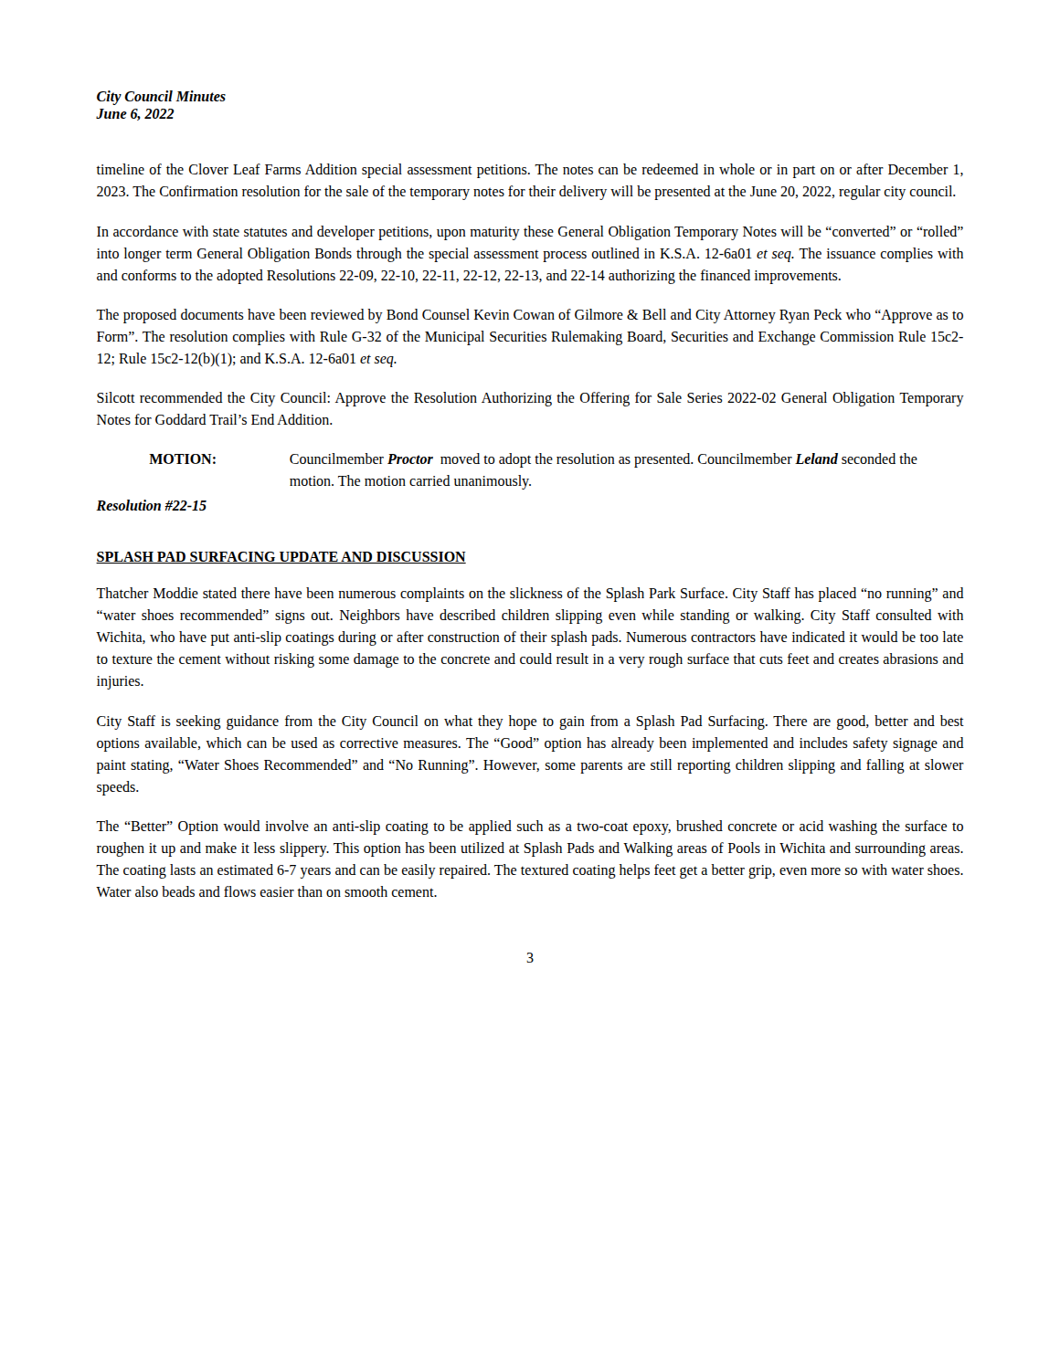City Council Minutes
June 6, 2022
timeline of the Clover Leaf Farms Addition special assessment petitions. The notes can be redeemed in whole or in part on or after December 1, 2023. The Confirmation resolution for the sale of the temporary notes for their delivery will be presented at the June 20, 2022, regular city council.
In accordance with state statutes and developer petitions, upon maturity these General Obligation Temporary Notes will be “converted” or “rolled” into longer term General Obligation Bonds through the special assessment process outlined in K.S.A. 12-6a01 et seq. The issuance complies with and conforms to the adopted Resolutions 22-09, 22-10, 22-11, 22-12, 22-13, and 22-14 authorizing the financed improvements.
The proposed documents have been reviewed by Bond Counsel Kevin Cowan of Gilmore & Bell and City Attorney Ryan Peck who “Approve as to Form”. The resolution complies with Rule G-32 of the Municipal Securities Rulemaking Board, Securities and Exchange Commission Rule 15c2-12; Rule 15c2-12(b)(1); and K.S.A. 12-6a01 et seq.
Silcott recommended the City Council: Approve the Resolution Authorizing the Offering for Sale Series 2022-02 General Obligation Temporary Notes for Goddard Trail’s End Addition.
MOTION:
Councilmember Proctor moved to adopt the resolution as presented. Councilmember Leland seconded the motion. The motion carried unanimously.
Resolution #22-15
SPLASH PAD SURFACING UPDATE AND DISCUSSION
Thatcher Moddie stated there have been numerous complaints on the slickness of the Splash Park Surface. City Staff has placed “no running” and “water shoes recommended” signs out. Neighbors have described children slipping even while standing or walking. City Staff consulted with Wichita, who have put anti-slip coatings during or after construction of their splash pads. Numerous contractors have indicated it would be too late to texture the cement without risking some damage to the concrete and could result in a very rough surface that cuts feet and creates abrasions and injuries.
City Staff is seeking guidance from the City Council on what they hope to gain from a Splash Pad Surfacing. There are good, better and best options available, which can be used as corrective measures. The “Good” option has already been implemented and includes safety signage and paint stating, “Water Shoes Recommended” and “No Running”. However, some parents are still reporting children slipping and falling at slower speeds.
The “Better” Option would involve an anti-slip coating to be applied such as a two-coat epoxy, brushed concrete or acid washing the surface to roughen it up and make it less slippery. This option has been utilized at Splash Pads and Walking areas of Pools in Wichita and surrounding areas. The coating lasts an estimated 6-7 years and can be easily repaired. The textured coating helps feet get a better grip, even more so with water shoes. Water also beads and flows easier than on smooth cement.
3